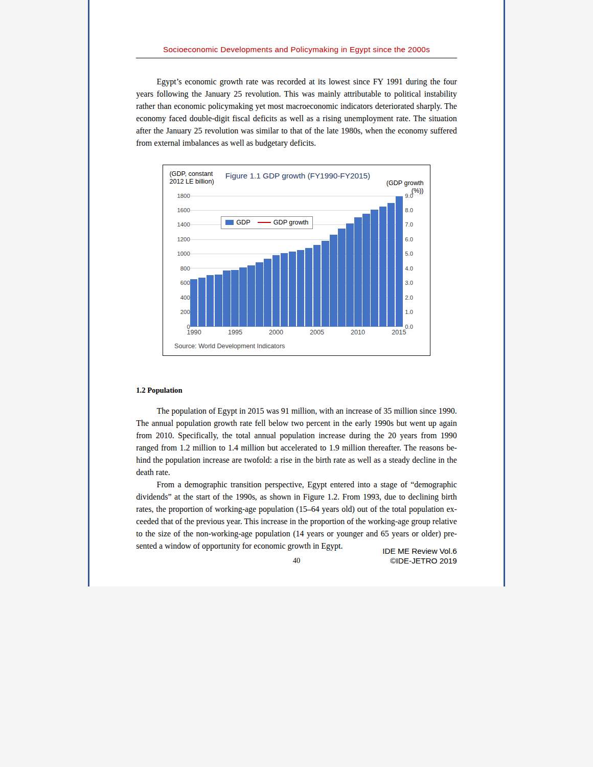Socioeconomic Developments and Policymaking in Egypt since the 2000s
Egypt’s economic growth rate was recorded at its lowest since FY 1991 during the four years following the January 25 revolution. This was mainly attributable to political instability rather than economic policymaking yet most macroeconomic indicators deteriorated sharply. The economy faced double-digit fiscal deficits as well as a rising unemployment rate. The situation after the January 25 revolution was similar to that of the late 1980s, when the economy suffered from external imbalances as well as budgetary deficits.
(GDP, constant
2012 LE billion)
Figure 1.1 GDP growth (FY1990-FY2015)
(GDP growth (%))
1800 1600 1400 1200 1000 800 600 400 200 0
9.0 8.0 7.0 6.0 5.0 4.0 3.0 2.0 1.0 0.0
GDP GDP growth
1990 1995 2000 2005 2010 2015
Source: World Development Indicators
1.2 Population
The population of Egypt in 2015 was 91 million, with an increase of 35 million since 1990. The annual population growth rate fell below two percent in the early 1990s but went up again from 2010. Specifically, the total annual population increase during the 20 years from 1990 ranged from 1.2 million to 1.4 million but accelerated to 1.9 million thereafter. The reasons behind the population increase are twofold: a rise in the birth rate as well as a steady decline in the death rate.
From a demographic transition perspective, Egypt entered into a stage of “demographic dividends” at the start of the 1990s, as shown in Figure 1.2. From 1993, due to declining birth rates, the proportion of working-age population (15–64 years old) out of the total population exceeded that of the previous year. This increase in the proportion of the working-age group relative to the size of the non-working-age population (14 years or younger and 65 years or older) presented a window of opportunity for economic growth in Egypt.
40
IDE ME Review Vol.6
©IDE-JETRO 2019